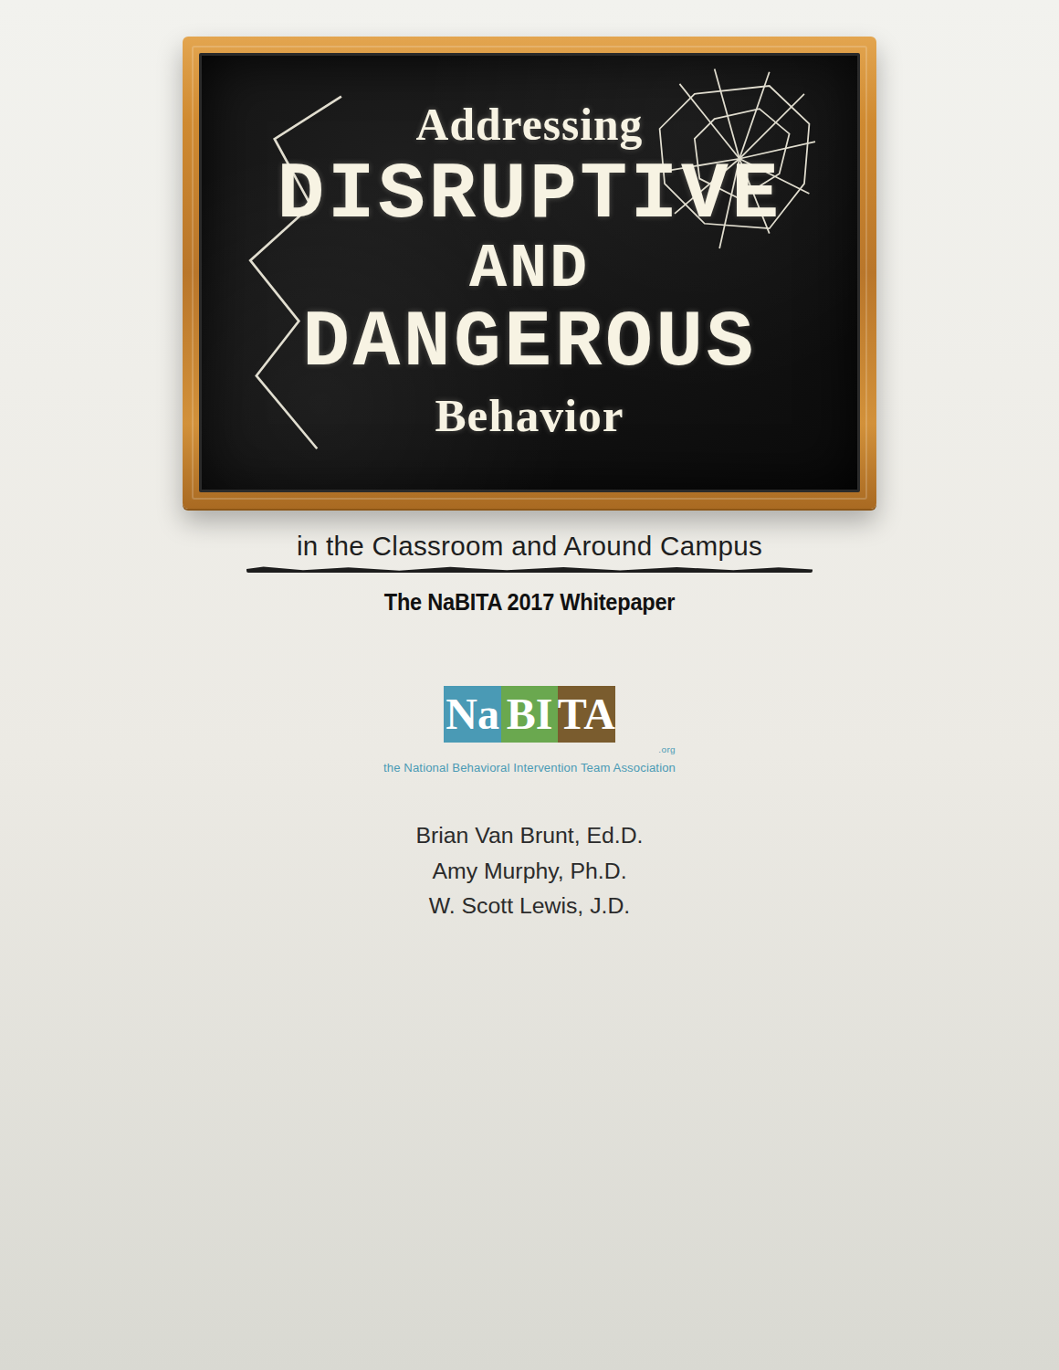Addressing Disruptive and Dangerous Behavior
in the Classroom and Around Campus
The NaBITA 2017 Whitepaper
Na BI TA
.org
the National Behavioral Intervention Team Association
Brian Van Brunt, Ed.D.
Amy Murphy, Ph.D.
W. Scott Lewis, J.D.